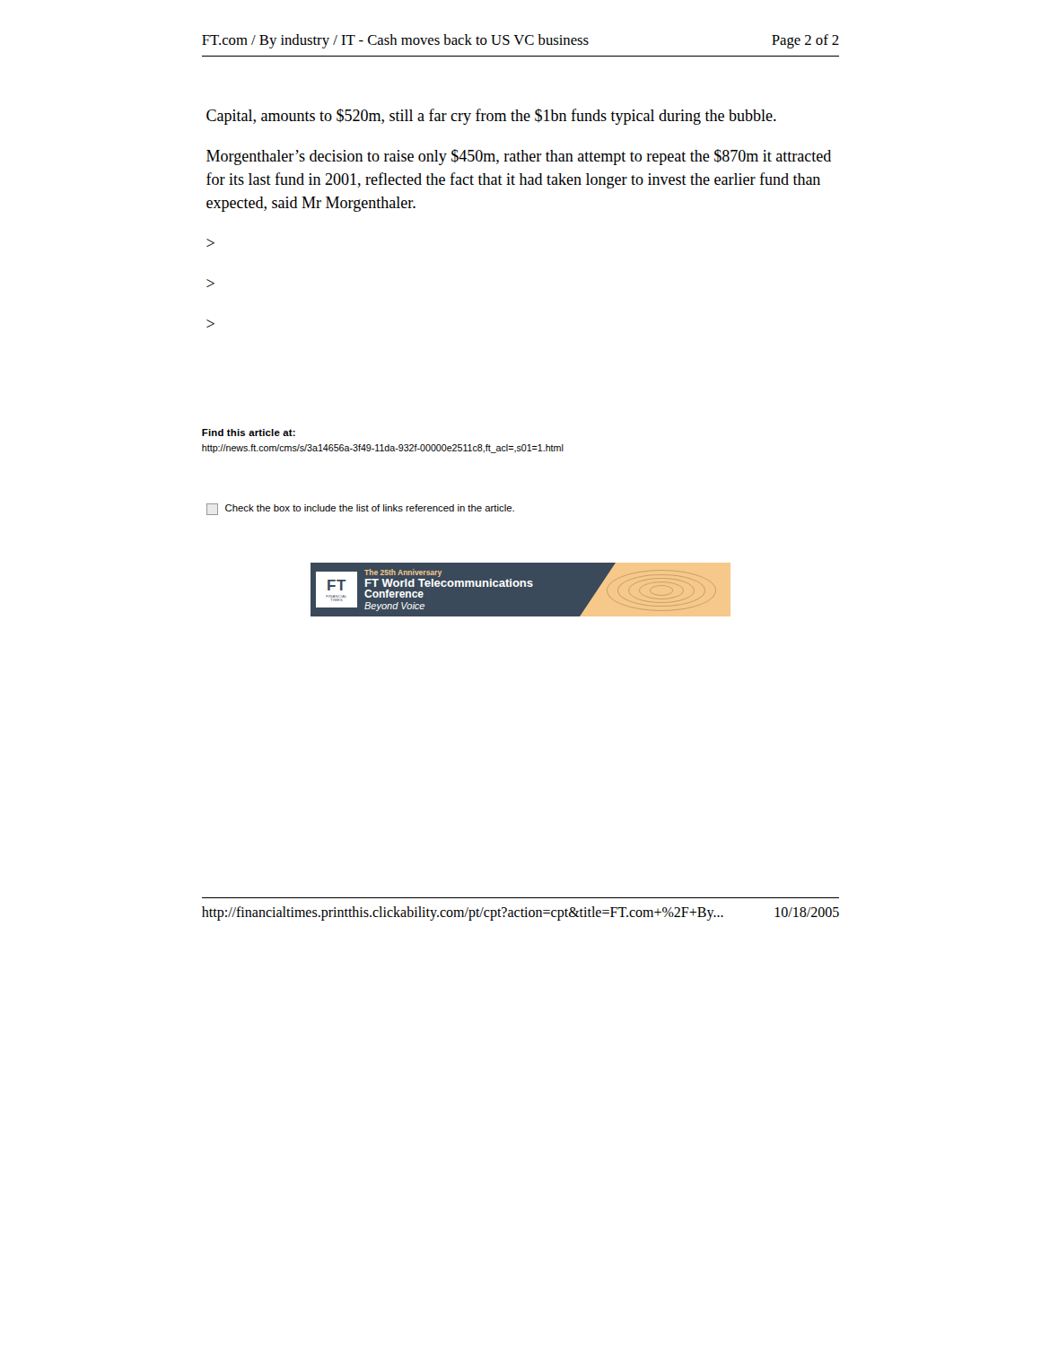FT.com / By industry / IT - Cash moves back to US VC business
Page 2 of 2
Capital, amounts to $520m, still a far cry from the $1bn funds typical during the bubble.
Morgenthaler’s decision to raise only $450m, rather than attempt to repeat the $870m it attracted for its last fund in 2001, reflected the fact that it had taken longer to invest the earlier fund than expected, said Mr Morgenthaler.
>
>
>
Find this article at:
http://news.ft.com/cms/s/3a14656a-3f49-11da-932f-00000e2511c8,ft_acl=,s01=1.html
Check the box to include the list of links referenced in the article.
FT
FINANCIAL
TIMES
The 25th Anniversary
FT World Telecommunications
Conference
Beyond Voice
http://financialtimes.printthis.clickability.com/pt/cpt?action=cpt&title=FT.com+%2F+By...
10/18/2005